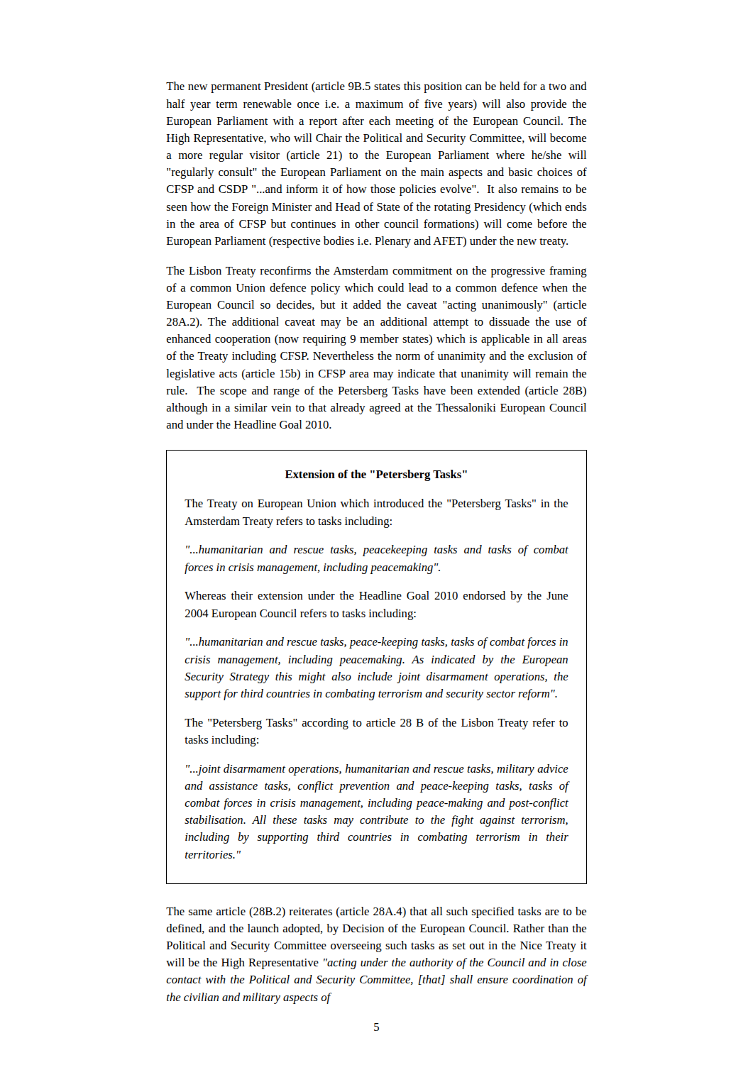The new permanent President (article 9B.5 states this position can be held for a two and half year term renewable once i.e. a maximum of five years) will also provide the European Parliament with a report after each meeting of the European Council. The High Representative, who will Chair the Political and Security Committee, will become a more regular visitor (article 21) to the European Parliament where he/she will "regularly consult" the European Parliament on the main aspects and basic choices of CFSP and CSDP "...and inform it of how those policies evolve". It also remains to be seen how the Foreign Minister and Head of State of the rotating Presidency (which ends in the area of CFSP but continues in other council formations) will come before the European Parliament (respective bodies i.e. Plenary and AFET) under the new treaty.
The Lisbon Treaty reconfirms the Amsterdam commitment on the progressive framing of a common Union defence policy which could lead to a common defence when the European Council so decides, but it added the caveat "acting unanimously" (article 28A.2). The additional caveat may be an additional attempt to dissuade the use of enhanced cooperation (now requiring 9 member states) which is applicable in all areas of the Treaty including CFSP. Nevertheless the norm of unanimity and the exclusion of legislative acts (article 15b) in CFSP area may indicate that unanimity will remain the rule. The scope and range of the Petersberg Tasks have been extended (article 28B) although in a similar vein to that already agreed at the Thessaloniki European Council and under the Headline Goal 2010.
Extension of the "Petersberg Tasks"
The Treaty on European Union which introduced the "Petersberg Tasks" in the Amsterdam Treaty refers to tasks including:
"...humanitarian and rescue tasks, peacekeeping tasks and tasks of combat forces in crisis management, including peacemaking".
Whereas their extension under the Headline Goal 2010 endorsed by the June 2004 European Council refers to tasks including:
"...humanitarian and rescue tasks, peace-keeping tasks, tasks of combat forces in crisis management, including peacemaking. As indicated by the European Security Strategy this might also include joint disarmament operations, the support for third countries in combating terrorism and security sector reform".
The "Petersberg Tasks" according to article 28 B of the Lisbon Treaty refer to tasks including:
"...joint disarmament operations, humanitarian and rescue tasks, military advice and assistance tasks, conflict prevention and peace-keeping tasks, tasks of combat forces in crisis management, including peace-making and post-conflict stabilisation. All these tasks may contribute to the fight against terrorism, including by supporting third countries in combating terrorism in their territories."
The same article (28B.2) reiterates (article 28A.4) that all such specified tasks are to be defined, and the launch adopted, by Decision of the European Council. Rather than the Political and Security Committee overseeing such tasks as set out in the Nice Treaty it will be the High Representative "acting under the authority of the Council and in close contact with the Political and Security Committee, [that] shall ensure coordination of the civilian and military aspects of
5